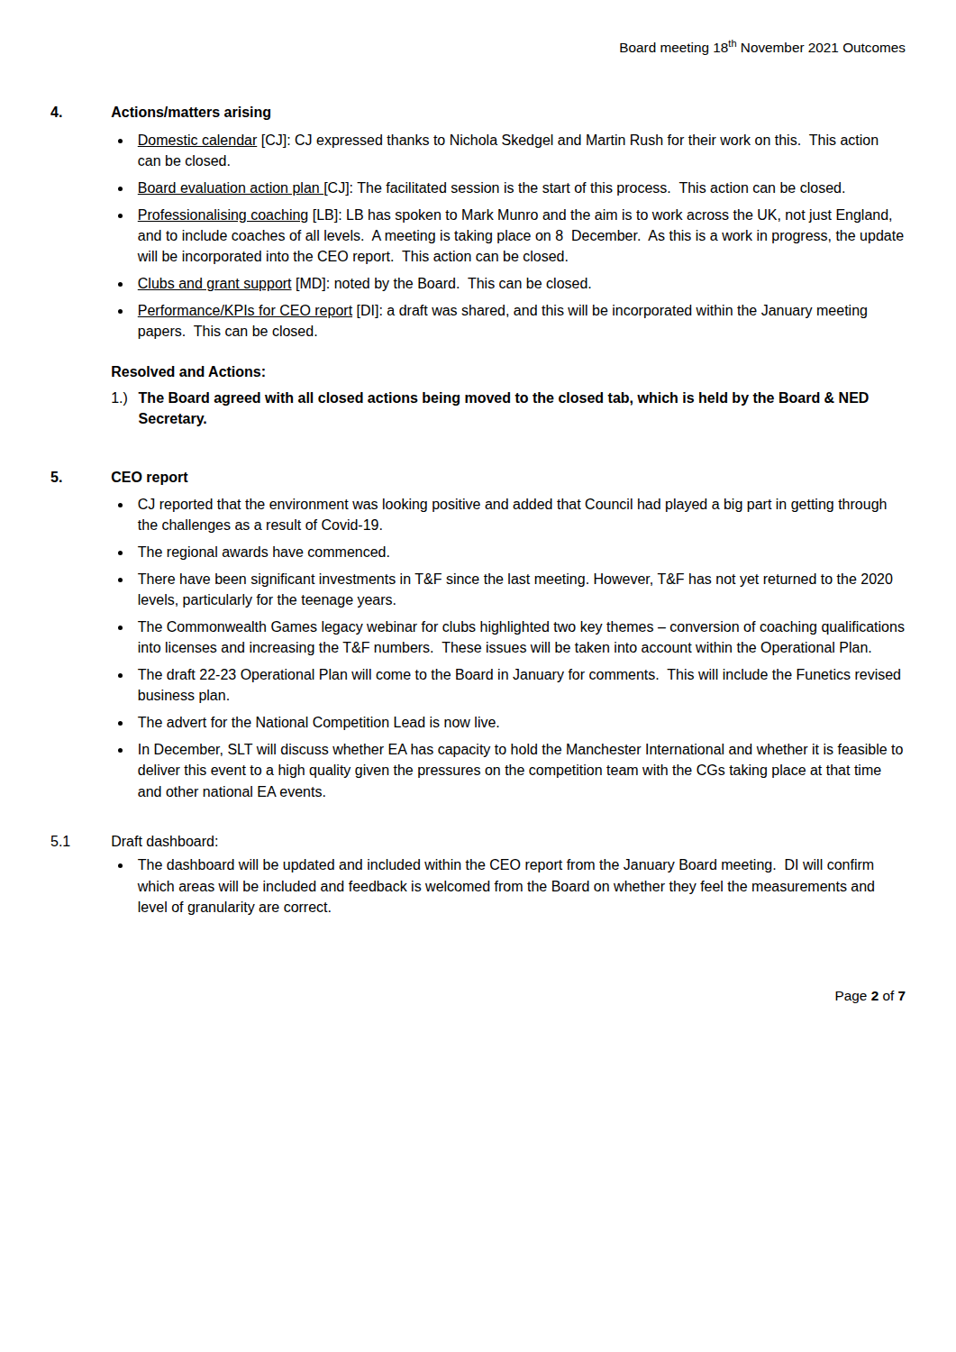Board meeting 18th November 2021 Outcomes
4.
Actions/matters arising
Domestic calendar [CJ]: CJ expressed thanks to Nichola Skedgel and Martin Rush for their work on this. This action can be closed.
Board evaluation action plan [CJ]: The facilitated session is the start of this process. This action can be closed.
Professionalising coaching [LB]: LB has spoken to Mark Munro and the aim is to work across the UK, not just England, and to include coaches of all levels. A meeting is taking place on 8 December. As this is a work in progress, the update will be incorporated into the CEO report. This action can be closed.
Clubs and grant support [MD]: noted by the Board. This can be closed.
Performance/KPIs for CEO report [DI]: a draft was shared, and this will be incorporated within the January meeting papers. This can be closed.
Resolved and Actions:
1.)
The Board agreed with all closed actions being moved to the closed tab, which is held by the Board & NED Secretary.
5.
CEO report
CJ reported that the environment was looking positive and added that Council had played a big part in getting through the challenges as a result of Covid-19.
The regional awards have commenced.
There have been significant investments in T&F since the last meeting. However, T&F has not yet returned to the 2020 levels, particularly for the teenage years.
The Commonwealth Games legacy webinar for clubs highlighted two key themes – conversion of coaching qualifications into licenses and increasing the T&F numbers. These issues will be taken into account within the Operational Plan.
The draft 22-23 Operational Plan will come to the Board in January for comments. This will include the Funetics revised business plan.
The advert for the National Competition Lead is now live.
In December, SLT will discuss whether EA has capacity to hold the Manchester International and whether it is feasible to deliver this event to a high quality given the pressures on the competition team with the CGs taking place at that time and other national EA events.
5.1
Draft dashboard:
The dashboard will be updated and included within the CEO report from the January Board meeting. DI will confirm which areas will be included and feedback is welcomed from the Board on whether they feel the measurements and level of granularity are correct.
Page 2 of 7